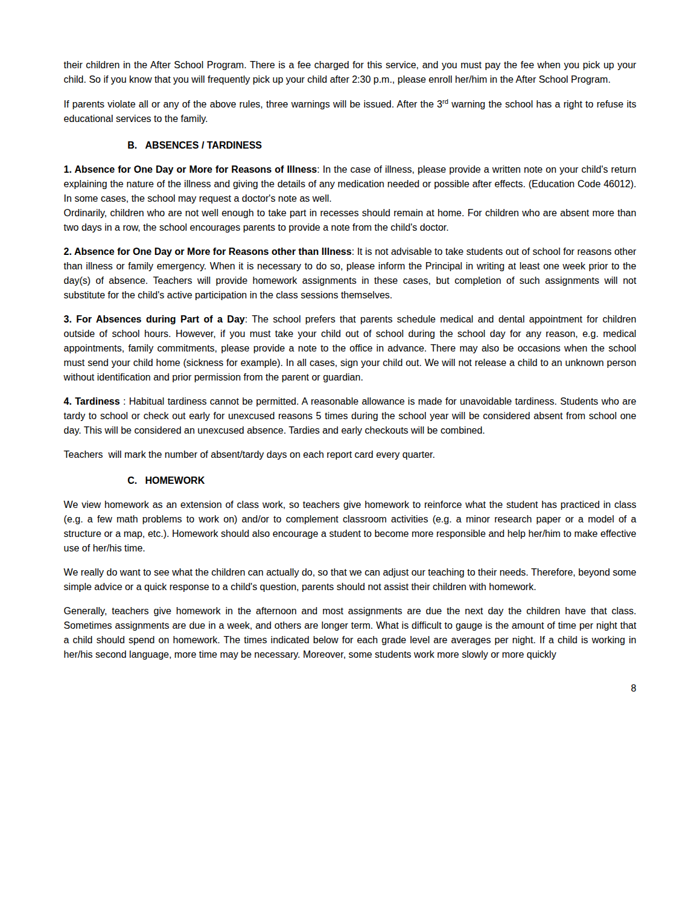their children in the After School Program. There is a fee charged for this service, and you must pay the fee when you pick up your child. So if you know that you will frequently pick up your child after 2:30 p.m., please enroll her/him in the After School Program.
If parents violate all or any of the above rules, three warnings will be issued. After the 3rd warning the school has a right to refuse its educational services to the family.
B. ABSENCES / TARDINESS
1. Absence for One Day or More for Reasons of Illness: In the case of illness, please provide a written note on your child's return explaining the nature of the illness and giving the details of any medication needed or possible after effects. (Education Code 46012). In some cases, the school may request a doctor's note as well.
Ordinarily, children who are not well enough to take part in recesses should remain at home. For children who are absent more than two days in a row, the school encourages parents to provide a note from the child's doctor.
2. Absence for One Day or More for Reasons other than Illness: It is not advisable to take students out of school for reasons other than illness or family emergency. When it is necessary to do so, please inform the Principal in writing at least one week prior to the day(s) of absence. Teachers will provide homework assignments in these cases, but completion of such assignments will not substitute for the child's active participation in the class sessions themselves.
3. For Absences during Part of a Day: The school prefers that parents schedule medical and dental appointment for children outside of school hours. However, if you must take your child out of school during the school day for any reason, e.g. medical appointments, family commitments, please provide a note to the office in advance. There may also be occasions when the school must send your child home (sickness for example). In all cases, sign your child out. We will not release a child to an unknown person without identification and prior permission from the parent or guardian.
4. Tardiness : Habitual tardiness cannot be permitted. A reasonable allowance is made for unavoidable tardiness. Students who are tardy to school or check out early for unexcused reasons 5 times during the school year will be considered absent from school one day. This will be considered an unexcused absence. Tardies and early checkouts will be combined.
Teachers will mark the number of absent/tardy days on each report card every quarter.
C. HOMEWORK
We view homework as an extension of class work, so teachers give homework to reinforce what the student has practiced in class (e.g. a few math problems to work on) and/or to complement classroom activities (e.g. a minor research paper or a model of a structure or a map, etc.). Homework should also encourage a student to become more responsible and help her/him to make effective use of her/his time.
We really do want to see what the children can actually do, so that we can adjust our teaching to their needs. Therefore, beyond some simple advice or a quick response to a child's question, parents should not assist their children with homework.
Generally, teachers give homework in the afternoon and most assignments are due the next day the children have that class. Sometimes assignments are due in a week, and others are longer term. What is difficult to gauge is the amount of time per night that a child should spend on homework. The times indicated below for each grade level are averages per night. If a child is working in her/his second language, more time may be necessary. Moreover, some students work more slowly or more quickly
8